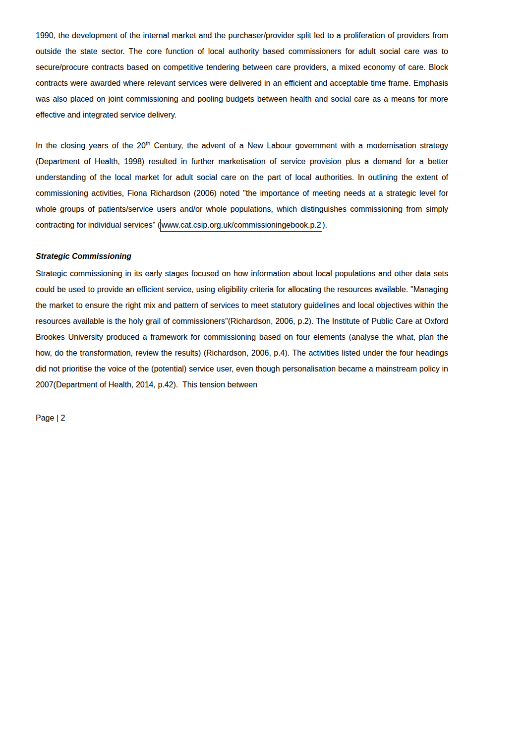1990, the development of the internal market and the purchaser/provider split led to a proliferation of providers from outside the state sector. The core function of local authority based commissioners for adult social care was to secure/procure contracts based on competitive tendering between care providers, a mixed economy of care. Block contracts were awarded where relevant services were delivered in an efficient and acceptable time frame. Emphasis was also placed on joint commissioning and pooling budgets between health and social care as a means for more effective and integrated service delivery.
In the closing years of the 20th Century, the advent of a New Labour government with a modernisation strategy (Department of Health, 1998) resulted in further marketisation of service provision plus a demand for a better understanding of the local market for adult social care on the part of local authorities. In outlining the extent of commissioning activities, Fiona Richardson (2006) noted "the importance of meeting needs at a strategic level for whole groups of patients/service users and/or whole populations, which distinguishes commissioning from simply contracting for individual services" (www.cat.csip.org.uk/commissioningebook.p.2).
Strategic Commissioning
Strategic commissioning in its early stages focused on how information about local populations and other data sets could be used to provide an efficient service, using eligibility criteria for allocating the resources available. "Managing the market to ensure the right mix and pattern of services to meet statutory guidelines and local objectives within the resources available is the holy grail of commissioners"(Richardson, 2006, p.2). The Institute of Public Care at Oxford Brookes University produced a framework for commissioning based on four elements (analyse the what, plan the how, do the transformation, review the results) (Richardson, 2006, p.4). The activities listed under the four headings did not prioritise the voice of the (potential) service user, even though personalisation became a mainstream policy in 2007(Department of Health, 2014, p.42). This tension between
Page | 2